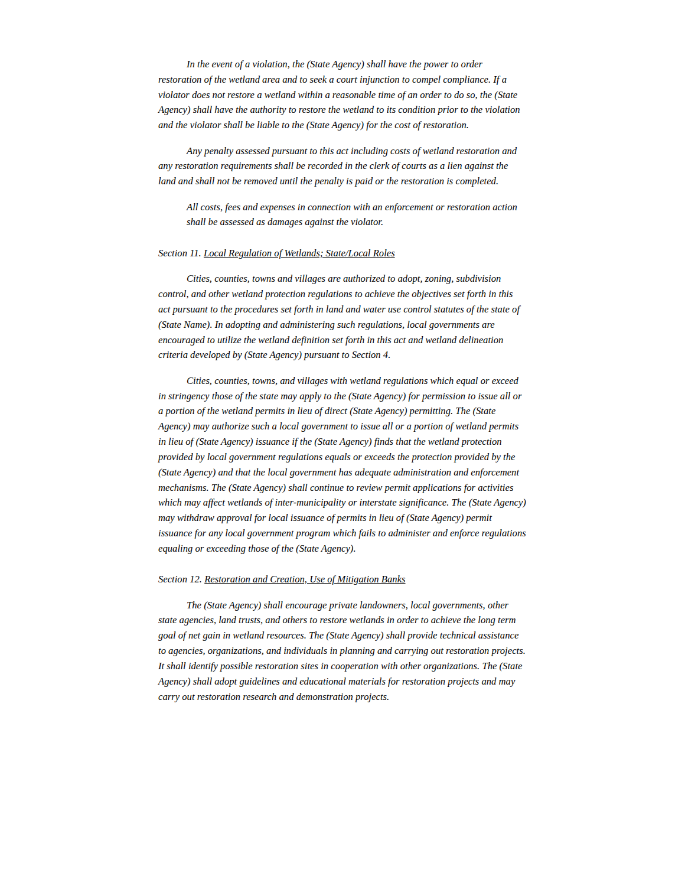In the event of a violation, the (State Agency) shall have the power to order restoration of the wetland area and to seek a court injunction to compel compliance. If a violator does not restore a wetland within a reasonable time of an order to do so, the (State Agency) shall have the authority to restore the wetland to its condition prior to the violation and the violator shall be liable to the (State Agency) for the cost of restoration.
Any penalty assessed pursuant to this act including costs of wetland restoration and any restoration requirements shall be recorded in the clerk of courts as a lien against the land and shall not be removed until the penalty is paid or the restoration is completed.
All costs, fees and expenses in connection with an enforcement or restoration action shall be assessed as damages against the violator.
Section 11. Local Regulation of Wetlands; State/Local Roles
Cities, counties, towns and villages are authorized to adopt, zoning, subdivision control, and other wetland protection regulations to achieve the objectives set forth in this act pursuant to the procedures set forth in land and water use control statutes of the state of (State Name). In adopting and administering such regulations, local governments are encouraged to utilize the wetland definition set forth in this act and wetland delineation criteria developed by (State Agency) pursuant to Section 4.
Cities, counties, towns, and villages with wetland regulations which equal or exceed in stringency those of the state may apply to the (State Agency) for permission to issue all or a portion of the wetland permits in lieu of direct (State Agency) permitting. The (State Agency) may authorize such a local government to issue all or a portion of wetland permits in lieu of (State Agency) issuance if the (State Agency) finds that the wetland protection provided by local government regulations equals or exceeds the protection provided by the (State Agency) and that the local government has adequate administration and enforcement mechanisms. The (State Agency) shall continue to review permit applications for activities which may affect wetlands of inter-municipality or interstate significance. The (State Agency) may withdraw approval for local issuance of permits in lieu of (State Agency) permit issuance for any local government program which fails to administer and enforce regulations equaling or exceeding those of the (State Agency).
Section 12. Restoration and Creation, Use of Mitigation Banks
The (State Agency) shall encourage private landowners, local governments, other state agencies, land trusts, and others to restore wetlands in order to achieve the long term goal of net gain in wetland resources. The (State Agency) shall provide technical assistance to agencies, organizations, and individuals in planning and carrying out restoration projects. It shall identify possible restoration sites in cooperation with other organizations. The (State Agency) shall adopt guidelines and educational materials for restoration projects and may carry out restoration research and demonstration projects.